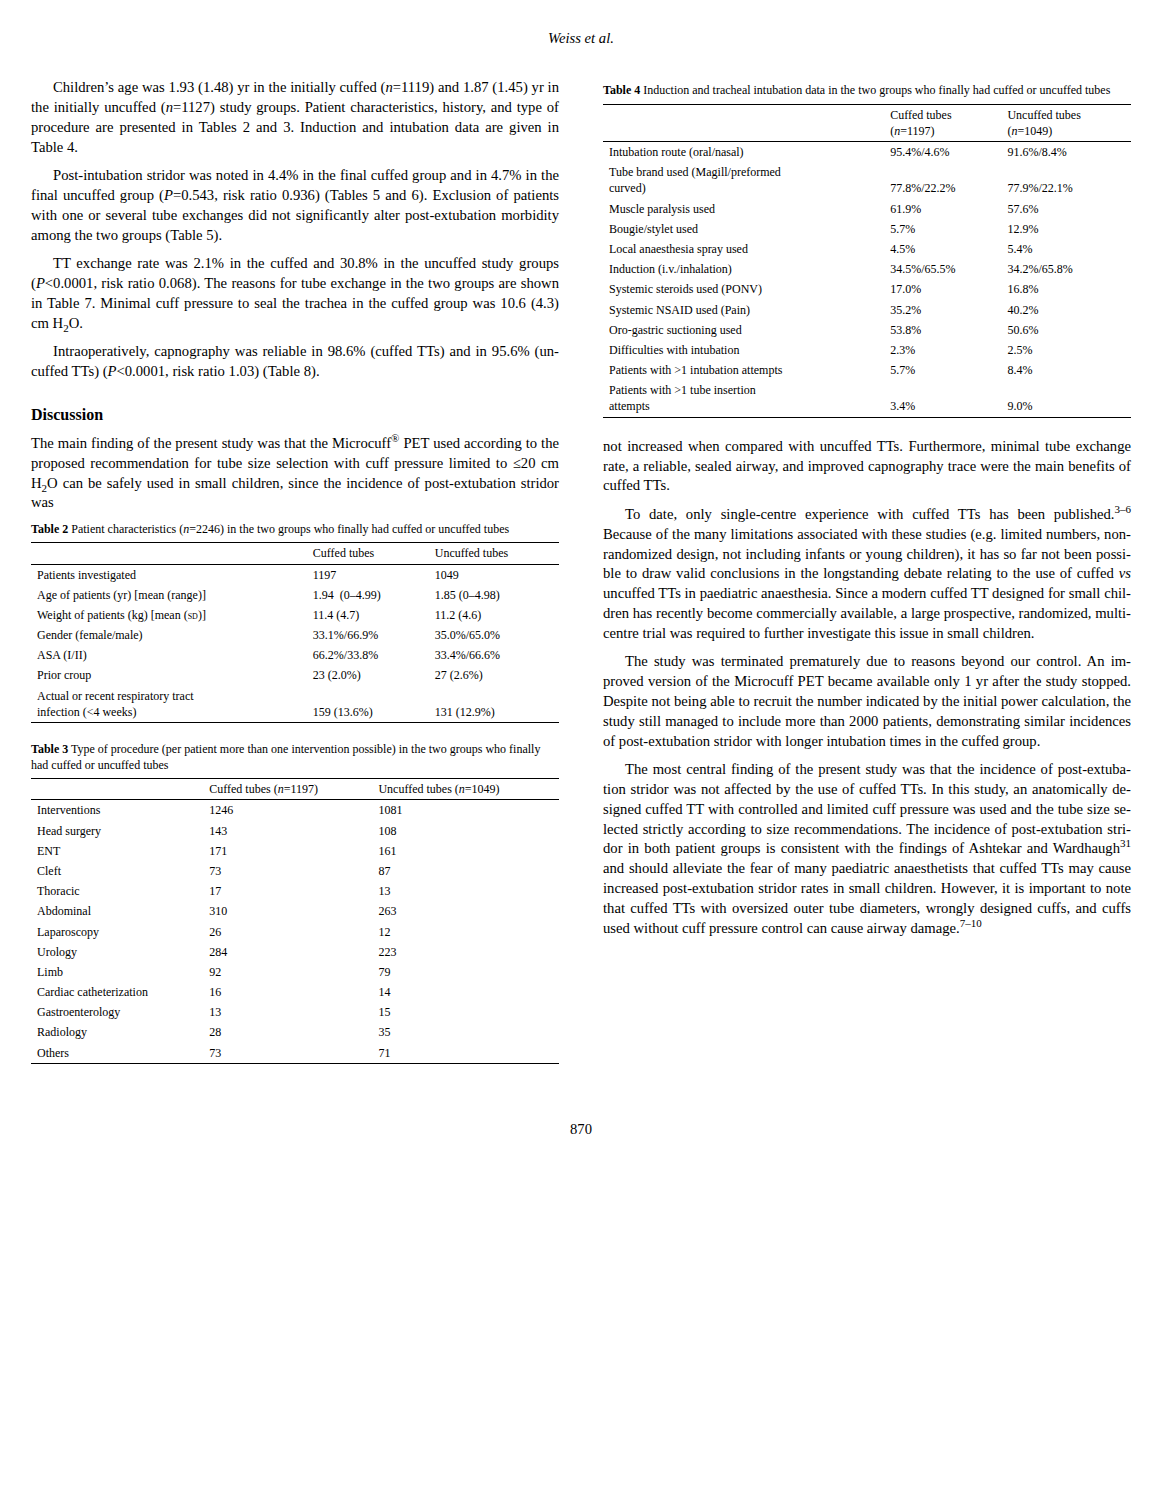Weiss et al.
Children’s age was 1.93 (1.48) yr in the initially cuffed (n=1119) and 1.87 (1.45) yr in the initially uncuffed (n=1127) study groups. Patient characteristics, history, and type of procedure are presented in Tables 2 and 3. Induction and intubation data are given in Table 4.
Post-intubation stridor was noted in 4.4% in the final cuffed group and in 4.7% in the final uncuffed group (P=0.543, risk ratio 0.936) (Tables 5 and 6). Exclusion of patients with one or several tube exchanges did not significantly alter post-extubation morbidity among the two groups (Table 5).
TT exchange rate was 2.1% in the cuffed and 30.8% in the uncuffed study groups (P<0.0001, risk ratio 0.068). The reasons for tube exchange in the two groups are shown in Table 7. Minimal cuff pressure to seal the trachea in the cuffed group was 10.6 (4.3) cm H2O.
Intraoperatively, capnography was reliable in 98.6% (cuffed TTs) and in 95.6% (uncuffed TTs) (P<0.0001, risk ratio 1.03) (Table 8).
Discussion
The main finding of the present study was that the Microcuff® PET used according to the proposed recommendation for tube size selection with cuff pressure limited to ≤20 cm H2O can be safely used in small children, since the incidence of post-extubation stridor was
Table 2 Patient characteristics ( n =2246) in the two groups who finally had cuffed or uncuffed tubes
| | Cuffed tubes | Uncuffed tubes |
| --- | --- | --- |
| Patients investigated | 1197 | 1049 |
| Age of patients (yr) [mean (range)] | 1.94 (0–4.99) | 1.85 (0–4.98) |
| Weight of patients (kg) [mean ( sd )] | 11.4 (4.7) | 11.2 (4.6) |
| Gender (female/male) | 33.1%/66.9% | 35.0%/65.0% |
| ASA (I/II) | 66.2%/33.8% | 33.4%/66.6% |
| Prior croup | 23 (2.0%) | 27 (2.6%) |
| Actual or recent respiratory tract infection (<4 weeks) | 159 (13.6%) | 131 (12.9%) |
Table 3 Type of procedure (per patient more than one intervention possible) in the two groups who finally had cuffed or uncuffed tubes
| | Cuffed tubes ( n =1197) | Uncuffed tubes ( n =1049) |
| --- | --- | --- |
| Interventions | 1246 | 1081 |
| Head surgery | 143 | 108 |
| ENT | 171 | 161 |
| Cleft | 73 | 87 |
| Thoracic | 17 | 13 |
| Abdominal | 310 | 263 |
| Laparoscopy | 26 | 12 |
| Urology | 284 | 223 |
| Limb | 92 | 79 |
| Cardiac catheterization | 16 | 14 |
| Gastroenterology | 13 | 15 |
| Radiology | 28 | 35 |
| Others | 73 | 71 |
Table 4 Induction and tracheal intubation data in the two groups who finally had cuffed or uncuffed tubes
| | Cuffed tubes ( n =1197) | Uncuffed tubes ( n =1049) |
| --- | --- | --- |
| Intubation route (oral/nasal) | 95.4%/4.6% | 91.6%/8.4% |
| Tube brand used (Magill/preformed curved) | 77.8%/22.2% | 77.9%/22.1% |
| Muscle paralysis used | 61.9% | 57.6% |
| Bougie/stylet used | 5.7% | 12.9% |
| Local anaesthesia spray used | 4.5% | 5.4% |
| Induction (i.v./inhalation) | 34.5%/65.5% | 34.2%/65.8% |
| Systemic steroids used (PONV) | 17.0% | 16.8% |
| Systemic NSAID used (Pain) | 35.2% | 40.2% |
| Oro-gastric suctioning used | 53.8% | 50.6% |
| Difficulties with intubation | 2.3% | 2.5% |
| Patients with >1 intubation attempts | 5.7% | 8.4% |
| Patients with >1 tube insertion attempts | 3.4% | 9.0% |
not increased when compared with uncuffed TTs. Furthermore, minimal tube exchange rate, a reliable, sealed airway, and improved capnography trace were the main benefits of cuffed TTs.
To date, only single-centre experience with cuffed TTs has been published.3–6 Because of the many limitations associated with these studies (e.g. limited numbers, non-randomized design, not including infants or young children), it has so far not been possible to draw valid conclusions in the longstanding debate relating to the use of cuffed vs uncuffed TTs in paediatric anaesthesia. Since a modern cuffed TT designed for small children has recently become commercially available, a large prospective, randomized, multi-centre trial was required to further investigate this issue in small children.
The study was terminated prematurely due to reasons beyond our control. An improved version of the Microcuff PET became available only 1 yr after the study stopped. Despite not being able to recruit the number indicated by the initial power calculation, the study still managed to include more than 2000 patients, demonstrating similar incidences of post-extubation stridor with longer intubation times in the cuffed group.
The most central finding of the present study was that the incidence of post-extubation stridor was not affected by the use of cuffed TTs. In this study, an anatomically designed cuffed TT with controlled and limited cuff pressure was used and the tube size selected strictly according to size recommendations. The incidence of post-extubation stridor in both patient groups is consistent with the findings of Ashtekar and Wardhaugh31 and should alleviate the fear of many paediatric anaesthetists that cuffed TTs may cause increased post-extubation stridor rates in small children. However, it is important to note that cuffed TTs with oversized outer tube diameters, wrongly designed cuffs, and cuffs used without cuff pressure control can cause airway damage.7–10
870